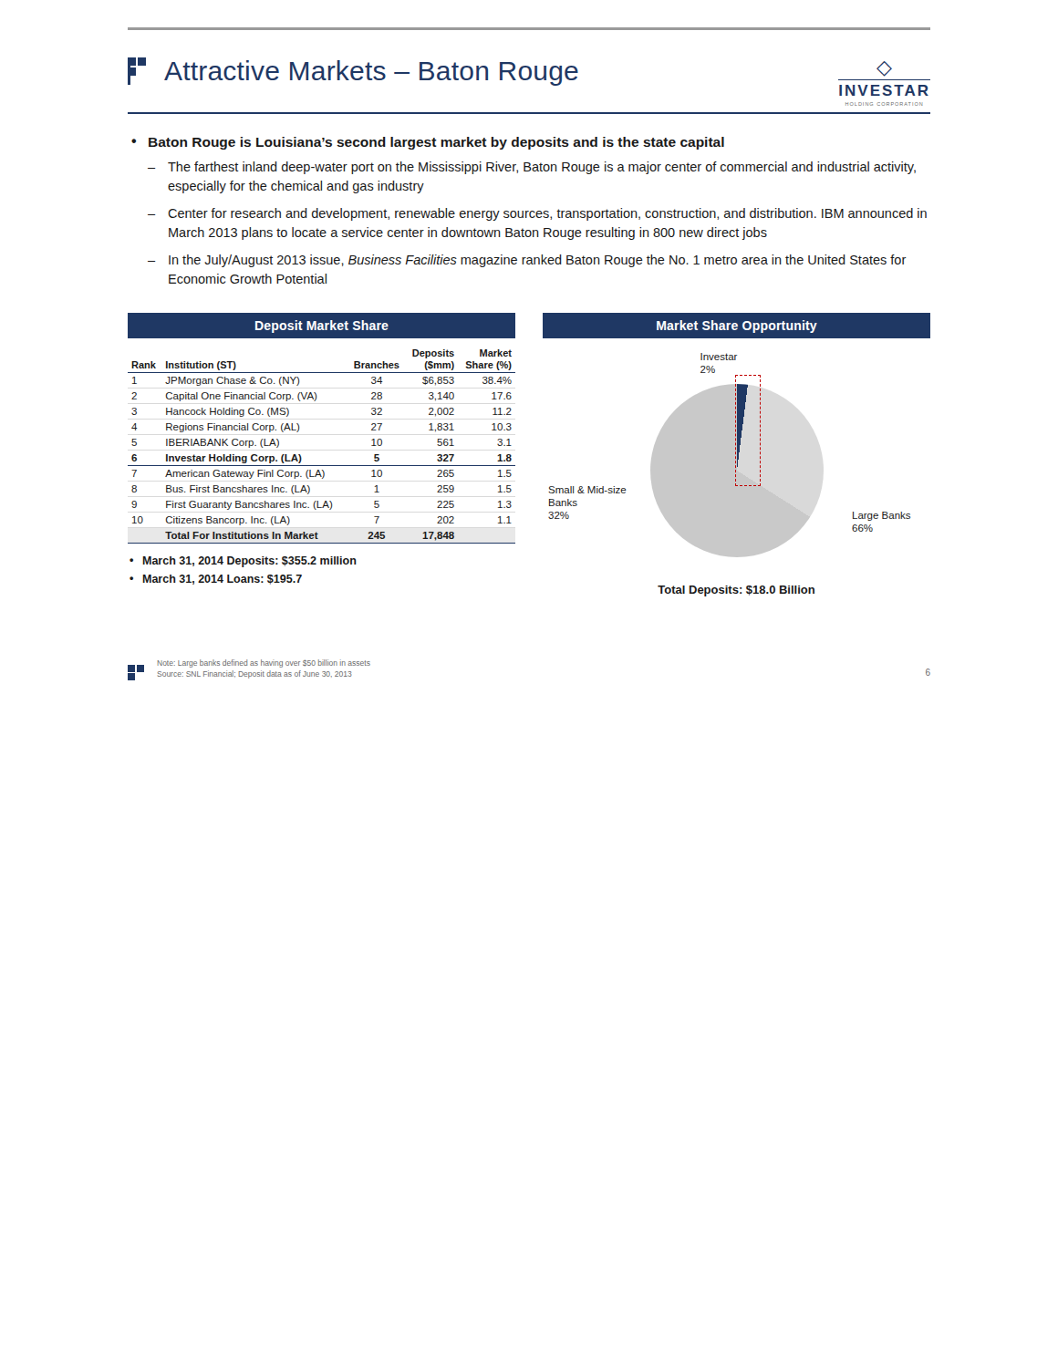Attractive Markets – Baton Rouge
◇
INVESTAR
HOLDING CORPORATION
Baton Rouge is Louisiana’s second largest market by deposits and is the state capital
The farthest inland deep-water port on the Mississippi River, Baton Rouge is a major center of commercial and industrial activity, especially for the chemical and gas industry
Center for research and development, renewable energy sources, transportation, construction, and distribution. IBM announced in March 2013 plans to locate a service center in downtown Baton Rouge resulting in 800 new direct jobs
In the July/August 2013 issue, Business Facilities magazine ranked Baton Rouge the No. 1 metro area in the United States for Economic Growth Potential
Deposit Market Share
| Rank | Institution (ST) | Branches | Deposits ($mm) | Market Share (%) |
| --- | --- | --- | --- | --- |
| 1 | JPMorgan Chase & Co. (NY) | 34 | $6,853 | 38.4% |
| 2 | Capital One Financial Corp. (VA) | 28 | 3,140 | 17.6 |
| 3 | Hancock Holding Co. (MS) | 32 | 2,002 | 11.2 |
| 4 | Regions Financial Corp. (AL) | 27 | 1,831 | 10.3 |
| 5 | IBERIABANK Corp. (LA) | 10 | 561 | 3.1 |
| 6 | Investar Holding Corp. (LA) | 5 | 327 | 1.8 |
| 7 | American Gateway Finl Corp. (LA) | 10 | 265 | 1.5 |
| 8 | Bus. First Bancshares Inc. (LA) | 1 | 259 | 1.5 |
| 9 | First Guaranty Bancshares Inc. (LA) | 5 | 225 | 1.3 |
| 10 | Citizens Bancorp. Inc. (LA) | 7 | 202 | 1.1 |
| | Total For Institutions In Market | 245 | 17,848 | |
March 31, 2014 Deposits: $355.2 million
March 31, 2014 Loans: $195.7
Market Share Opportunity
Investar
2%
Small & Mid-size
Banks
32%
Large Banks
66%
Total Deposits: $18.0 Billion
Note: Large banks defined as having over $50 billion in assets
Source: SNL Financial; Deposit data as of June 30, 2013
6